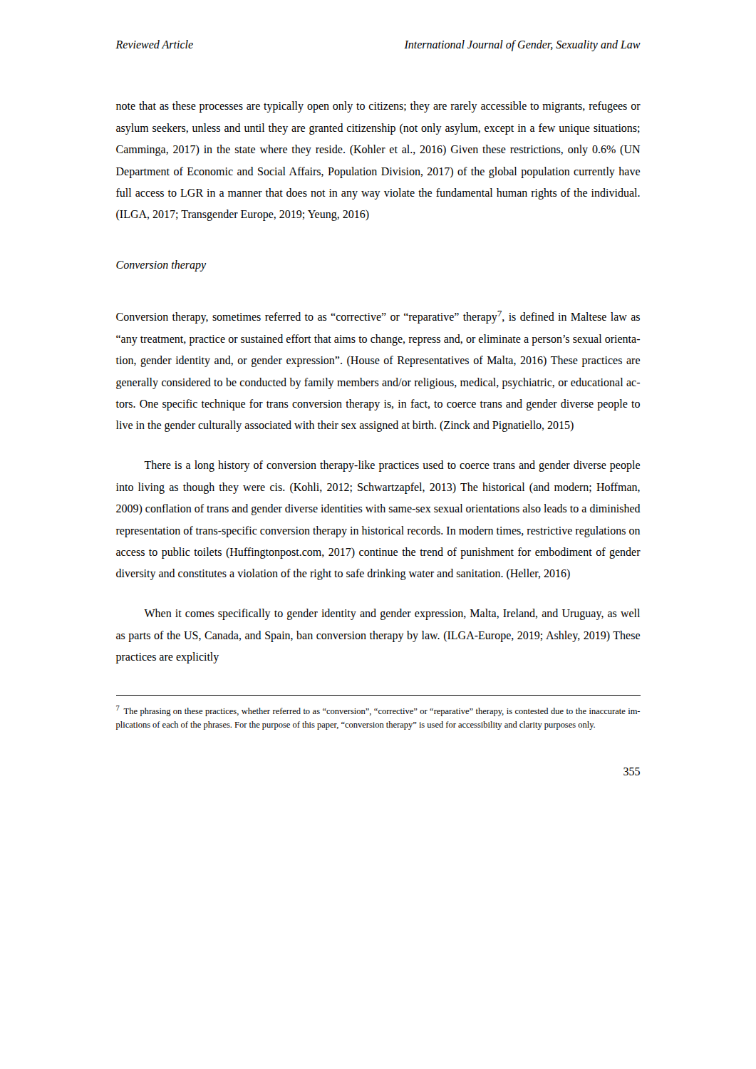Reviewed Article
International Journal of Gender, Sexuality and Law
note that as these processes are typically open only to citizens; they are rarely accessible to migrants, refugees or asylum seekers, unless and until they are granted citizenship (not only asylum, except in a few unique situations; Camminga, 2017) in the state where they reside. (Kohler et al., 2016) Given these restrictions, only 0.6% (UN Department of Economic and Social Affairs, Population Division, 2017) of the global population currently have full access to LGR in a manner that does not in any way violate the fundamental human rights of the individual. (ILGA, 2017; Transgender Europe, 2019; Yeung, 2016)
Conversion therapy
Conversion therapy, sometimes referred to as “corrective” or “reparative” therapy7, is defined in Maltese law as “any treatment, practice or sustained effort that aims to change, repress and, or eliminate a person’s sexual orientation, gender identity and, or gender expression”. (House of Representatives of Malta, 2016) These practices are generally considered to be conducted by family members and/or religious, medical, psychiatric, or educational actors. One specific technique for trans conversion therapy is, in fact, to coerce trans and gender diverse people to live in the gender culturally associated with their sex assigned at birth. (Zinck and Pignatiello, 2015)
There is a long history of conversion therapy-like practices used to coerce trans and gender diverse people into living as though they were cis. (Kohli, 2012; Schwartzapfel, 2013) The historical (and modern; Hoffman, 2009) conflation of trans and gender diverse identities with same-sex sexual orientations also leads to a diminished representation of trans-specific conversion therapy in historical records. In modern times, restrictive regulations on access to public toilets (Huffingtonpost.com, 2017) continue the trend of punishment for embodiment of gender diversity and constitutes a violation of the right to safe drinking water and sanitation. (Heller, 2016)
When it comes specifically to gender identity and gender expression, Malta, Ireland, and Uruguay, as well as parts of the US, Canada, and Spain, ban conversion therapy by law. (ILGA-Europe, 2019; Ashley, 2019) These practices are explicitly
7 The phrasing on these practices, whether referred to as “conversion”, “corrective” or “reparative” therapy, is contested due to the inaccurate implications of each of the phrases. For the purpose of this paper, “conversion therapy” is used for accessibility and clarity purposes only.
355